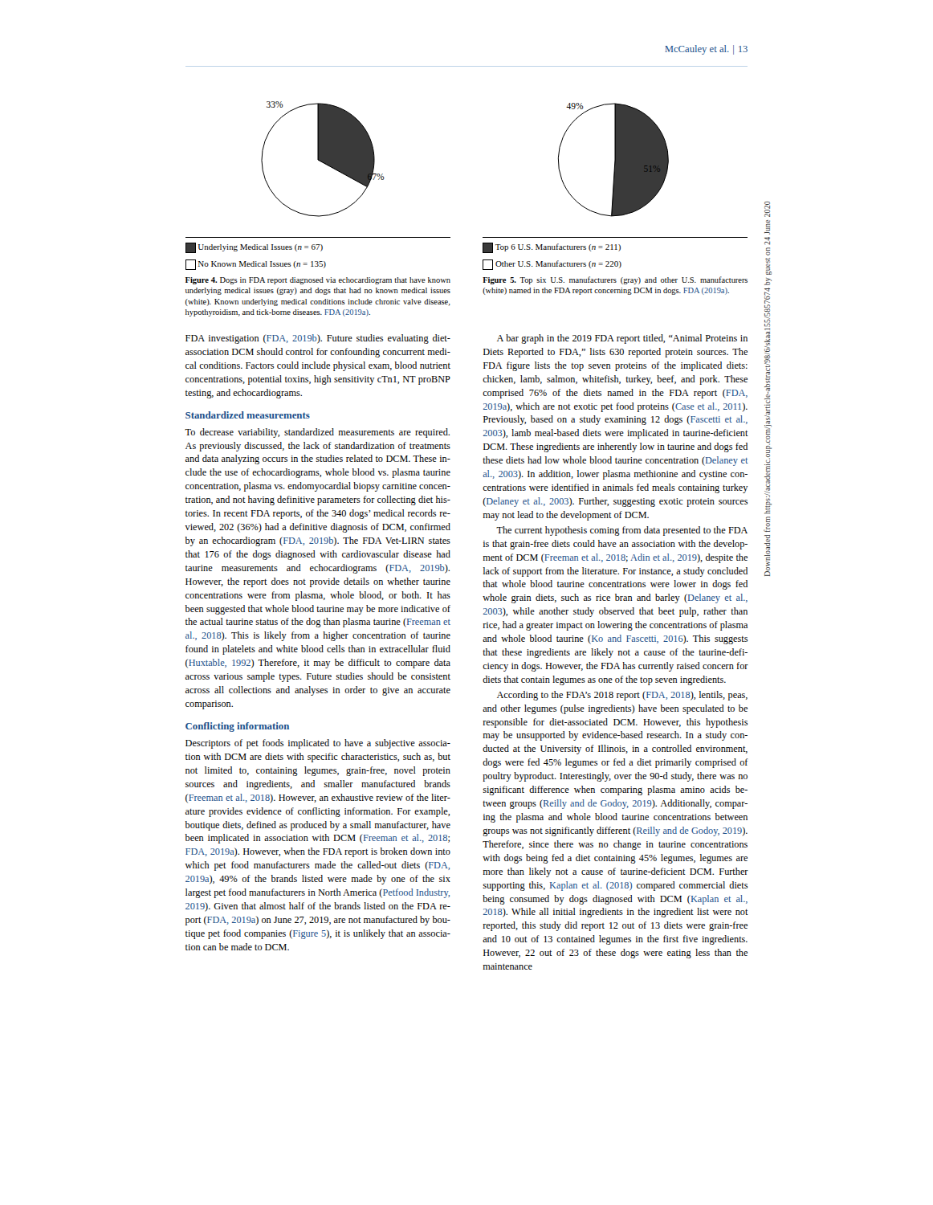McCauley et al.|13
Downloaded from https://academic.oup.com/jas/article-abstract/98/6/skaa155/5857674 by guest on 24 June 2020
33% 67%
Underlying Medical Issues (n = 67) No Known Medical Issues (n = 135)
Figure 4. Dogs in FDA report diagnosed via echocardiogram that have known underlying medical issues (gray) and dogs that had no known medical issues (white). Known underlying medical conditions include chronic valve disease, hypothyroidism, and tick-borne diseases. FDA (2019a).
49% 51%
Top 6 U.S. Manufacturers (n = 211) Other U.S. Manufacturers (n = 220)
Figure 5. Top six U.S. manufacturers (gray) and other U.S. manufacturers (white) named in the FDA report concerning DCM in dogs. FDA (2019a).
FDA investigation (FDA, 2019b). Future studies evaluating diet-association DCM should control for confounding concurrent medical conditions. Factors could include physical exam, blood nutrient concentrations, potential toxins, high sensitivity cTn1, NT proBNP testing, and echocardiograms.
Standardized measurements
To decrease variability, standardized measurements are required. As previously discussed, the lack of standardization of treatments and data analyzing occurs in the studies related to DCM. These include the use of echocardiograms, whole blood vs. plasma taurine concentration, plasma vs. endomyocardial biopsy carnitine concentration, and not having definitive parameters for collecting diet histories. In recent FDA reports, of the 340 dogs’ medical records reviewed, 202 (36%) had a definitive diagnosis of DCM, confirmed by an echocardiogram (FDA, 2019b). The FDA Vet-LIRN states that 176 of the dogs diagnosed with cardiovascular disease had taurine measurements and echocardiograms (FDA, 2019b). However, the report does not provide details on whether taurine concentrations were from plasma, whole blood, or both. It has been suggested that whole blood taurine may be more indicative of the actual taurine status of the dog than plasma taurine (Freeman et al., 2018). This is likely from a higher concentration of taurine found in platelets and white blood cells than in extracellular fluid (Huxtable, 1992) Therefore, it may be difficult to compare data across various sample types. Future studies should be consistent across all collections and analyses in order to give an accurate comparison.
Conflicting information
Descriptors of pet foods implicated to have a subjective association with DCM are diets with specific characteristics, such as, but not limited to, containing legumes, grain-free, novel protein sources and ingredients, and smaller manufactured brands (Freeman et al., 2018). However, an exhaustive review of the literature provides evidence of conflicting information. For example, boutique diets, defined as produced by a small manufacturer, have been implicated in association with DCM (Freeman et al., 2018; FDA, 2019a). However, when the FDA report is broken down into which pet food manufacturers made the called-out diets (FDA, 2019a), 49% of the brands listed were made by one of the six largest pet food manufacturers in North America (Petfood Industry, 2019). Given that almost half of the brands listed on the FDA report (FDA, 2019a) on June 27, 2019, are not manufactured by boutique pet food companies (Figure 5), it is unlikely that an association can be made to DCM.
A bar graph in the 2019 FDA report titled, “Animal Proteins in Diets Reported to FDA,” lists 630 reported protein sources. The FDA figure lists the top seven proteins of the implicated diets: chicken, lamb, salmon, whitefish, turkey, beef, and pork. These comprised 76% of the diets named in the FDA report (FDA, 2019a), which are not exotic pet food proteins (Case et al., 2011). Previously, based on a study examining 12 dogs (Fascetti et al., 2003), lamb meal-based diets were implicated in taurine-deficient DCM. These ingredients are inherently low in taurine and dogs fed these diets had low whole blood taurine concentration (Delaney et al., 2003). In addition, lower plasma methionine and cystine concentrations were identified in animals fed meals containing turkey (Delaney et al., 2003). Further, suggesting exotic protein sources may not lead to the development of DCM.
The current hypothesis coming from data presented to the FDA is that grain-free diets could have an association with the development of DCM (Freeman et al., 2018; Adin et al., 2019), despite the lack of support from the literature. For instance, a study concluded that whole blood taurine concentrations were lower in dogs fed whole grain diets, such as rice bran and barley (Delaney et al., 2003), while another study observed that beet pulp, rather than rice, had a greater impact on lowering the concentrations of plasma and whole blood taurine (Ko and Fascetti, 2016). This suggests that these ingredients are likely not a cause of the taurine-deficiency in dogs. However, the FDA has currently raised concern for diets that contain legumes as one of the top seven ingredients.
According to the FDA’s 2018 report (FDA, 2018), lentils, peas, and other legumes (pulse ingredients) have been speculated to be responsible for diet-associated DCM. However, this hypothesis may be unsupported by evidence-based research. In a study conducted at the University of Illinois, in a controlled environment, dogs were fed 45% legumes or fed a diet primarily comprised of poultry byproduct. Interestingly, over the 90-d study, there was no significant difference when comparing plasma amino acids between groups (Reilly and de Godoy, 2019). Additionally, comparing the plasma and whole blood taurine concentrations between groups was not significantly different (Reilly and de Godoy, 2019). Therefore, since there was no change in taurine concentrations with dogs being fed a diet containing 45% legumes, legumes are more than likely not a cause of taurine-deficient DCM. Further supporting this, Kaplan et al. (2018) compared commercial diets being consumed by dogs diagnosed with DCM (Kaplan et al., 2018). While all initial ingredients in the ingredient list were not reported, this study did report 12 out of 13 diets were grain-free and 10 out of 13 contained legumes in the first five ingredients. However, 22 out of 23 of these dogs were eating less than the maintenance